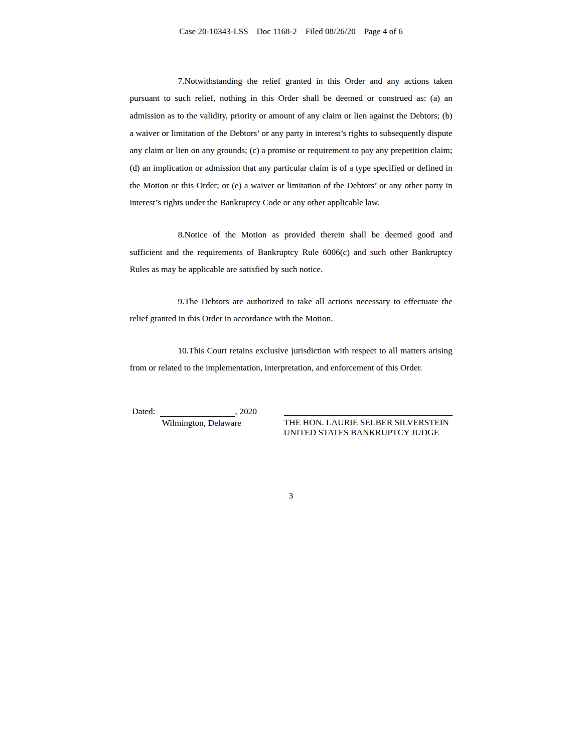Case 20-10343-LSS Doc 1168-2 Filed 08/26/20 Page 4 of 6
7. Notwithstanding the relief granted in this Order and any actions taken pursuant to such relief, nothing in this Order shall be deemed or construed as: (a) an admission as to the validity, priority or amount of any claim or lien against the Debtors; (b) a waiver or limitation of the Debtors’ or any party in interest’s rights to subsequently dispute any claim or lien on any grounds; (c) a promise or requirement to pay any prepetition claim; (d) an implication or admission that any particular claim is of a type specified or defined in the Motion or this Order; or (e) a waiver or limitation of the Debtors’ or any other party in interest’s rights under the Bankruptcy Code or any other applicable law.
8. Notice of the Motion as provided therein shall be deemed good and sufficient and the requirements of Bankruptcy Rule 6006(c) and such other Bankruptcy Rules as may be applicable are satisfied by such notice.
9. The Debtors are authorized to take all actions necessary to effectuate the relief granted in this Order in accordance with the Motion.
10. This Court retains exclusive jurisdiction with respect to all matters arising from or related to the implementation, interpretation, and enforcement of this Order.
Dated: , 2020 Wilmington, Delaware
THE HON. LAURIE SELBER SILVERSTEIN
UNITED STATES BANKRUPTCY JUDGE
3